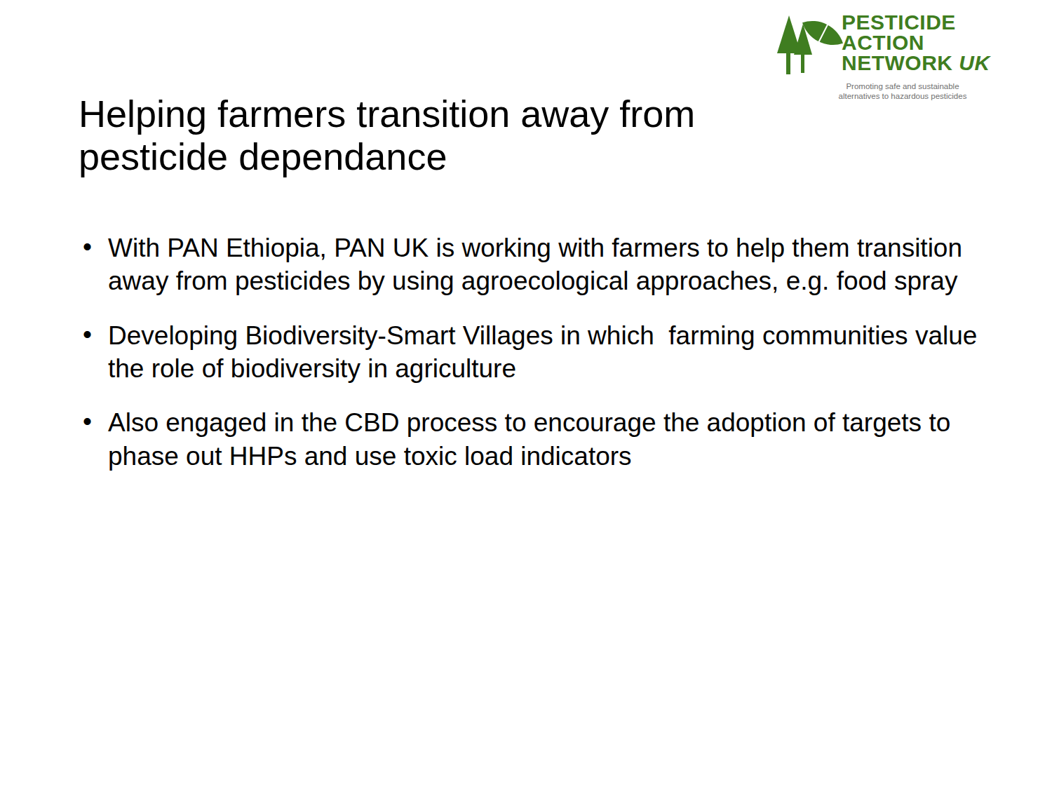PESTICIDE ACTION NETWORK UK
Promoting safe and sustainable
alternatives to hazardous pesticides
Helping farmers transition away from pesticide dependance
With PAN Ethiopia, PAN UK is working with farmers to help them transition away from pesticides by using agroecological approaches, e.g. food spray
Developing Biodiversity-Smart Villages in which farming communities value the role of biodiversity in agriculture
Also engaged in the CBD process to encourage the adoption of targets to phase out HHPs and use toxic load indicators